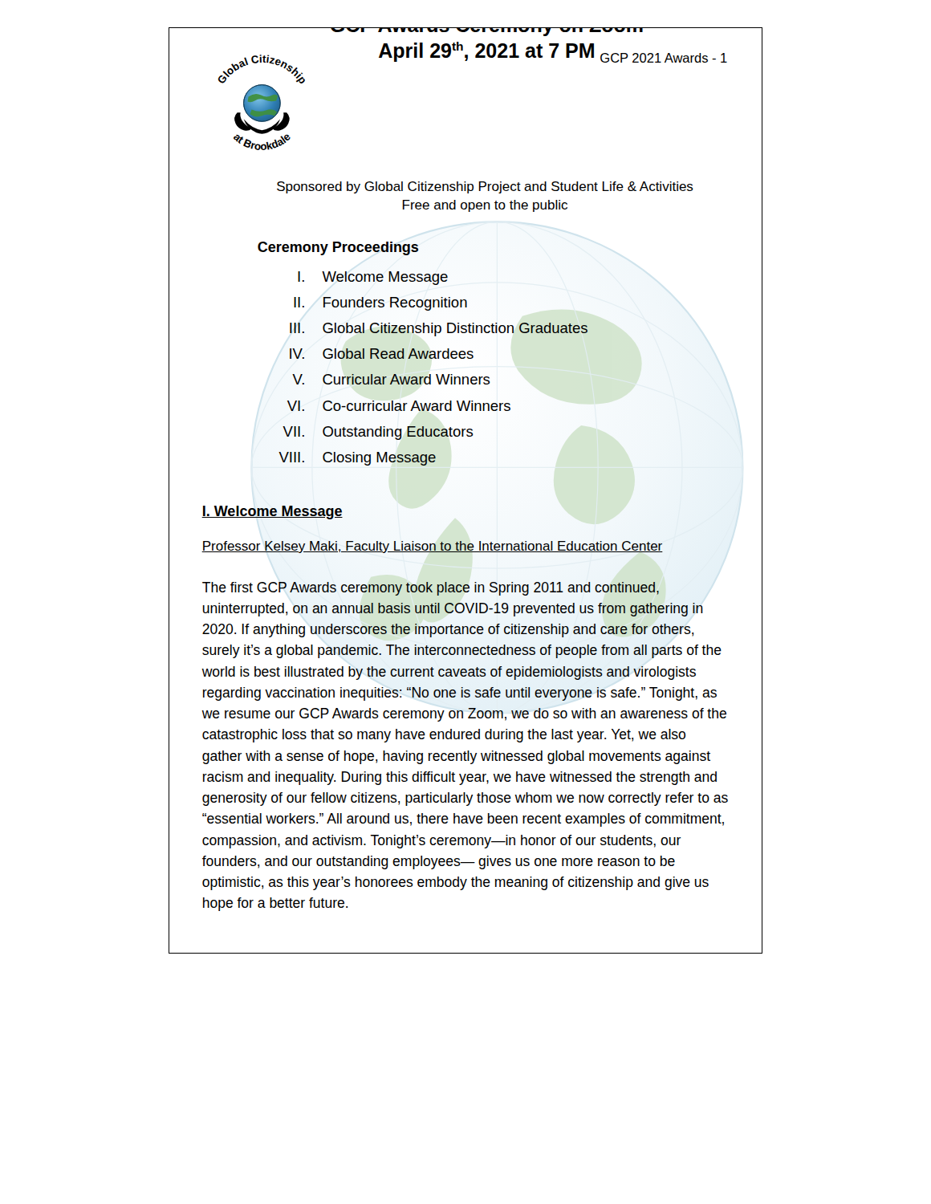GCP 2021 Awards - 1
Global Citizenship at Brookdale
GCP Awards Ceremony on Zoom April 29th, 2021 at 7 PM
Sponsored by Global Citizenship Project and Student Life & Activities
Free and open to the public
Ceremony Proceedings
I. Welcome Message
II. Founders Recognition
III. Global Citizenship Distinction Graduates
IV. Global Read Awardees
V. Curricular Award Winners
VI. Co-curricular Award Winners
VII. Outstanding Educators
VIII. Closing Message
I. Welcome Message
Professor Kelsey Maki, Faculty Liaison to the International Education Center
The first GCP Awards ceremony took place in Spring 2011 and continued, uninterrupted, on an annual basis until COVID-19 prevented us from gathering in 2020. If anything underscores the importance of citizenship and care for others, surely it’s a global pandemic. The interconnectedness of people from all parts of the world is best illustrated by the current caveats of epidemiologists and virologists regarding vaccination inequities: “No one is safe until everyone is safe.” Tonight, as we resume our GCP Awards ceremony on Zoom, we do so with an awareness of the catastrophic loss that so many have endured during the last year. Yet, we also gather with a sense of hope, having recently witnessed global movements against racism and inequality. During this difficult year, we have witnessed the strength and generosity of our fellow citizens, particularly those whom we now correctly refer to as “essential workers.” All around us, there have been recent examples of commitment, compassion, and activism. Tonight’s ceremony—in honor of our students, our founders, and our outstanding employees— gives us one more reason to be optimistic, as this year’s honorees embody the meaning of citizenship and give us hope for a better future.